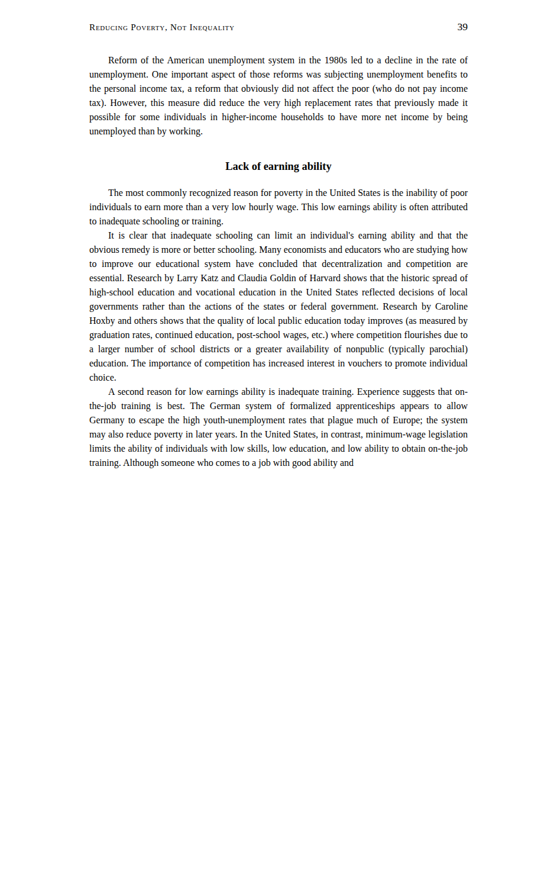Reducing Poverty, Not Inequality 39
Reform of the American unemployment system in the 1980s led to a decline in the rate of unemployment. One important aspect of those reforms was subjecting unemployment benefits to the personal income tax, a reform that obviously did not affect the poor (who do not pay income tax). However, this measure did reduce the very high replacement rates that previously made it possible for some individuals in higher-income households to have more net income by being unemployed than by working.
Lack of earning ability
The most commonly recognized reason for poverty in the United States is the inability of poor individuals to earn more than a very low hourly wage. This low earnings ability is often attributed to inadequate schooling or training.
It is clear that inadequate schooling can limit an individual's earning ability and that the obvious remedy is more or better schooling. Many economists and educators who are studying how to improve our educational system have concluded that decentralization and competition are essential. Research by Larry Katz and Claudia Goldin of Harvard shows that the historic spread of high-school education and vocational education in the United States reflected decisions of local governments rather than the actions of the states or federal government. Research by Caroline Hoxby and others shows that the quality of local public education today improves (as measured by graduation rates, continued education, post-school wages, etc.) where competition flourishes due to a larger number of school districts or a greater availability of nonpublic (typically parochial) education. The importance of competition has increased interest in vouchers to promote individual choice.
A second reason for low earnings ability is inadequate training. Experience suggests that on-the-job training is best. The German system of formalized apprenticeships appears to allow Germany to escape the high youth-unemployment rates that plague much of Europe; the system may also reduce poverty in later years. In the United States, in contrast, minimum-wage legislation limits the ability of individuals with low skills, low education, and low ability to obtain on-the-job training. Although someone who comes to a job with good ability and